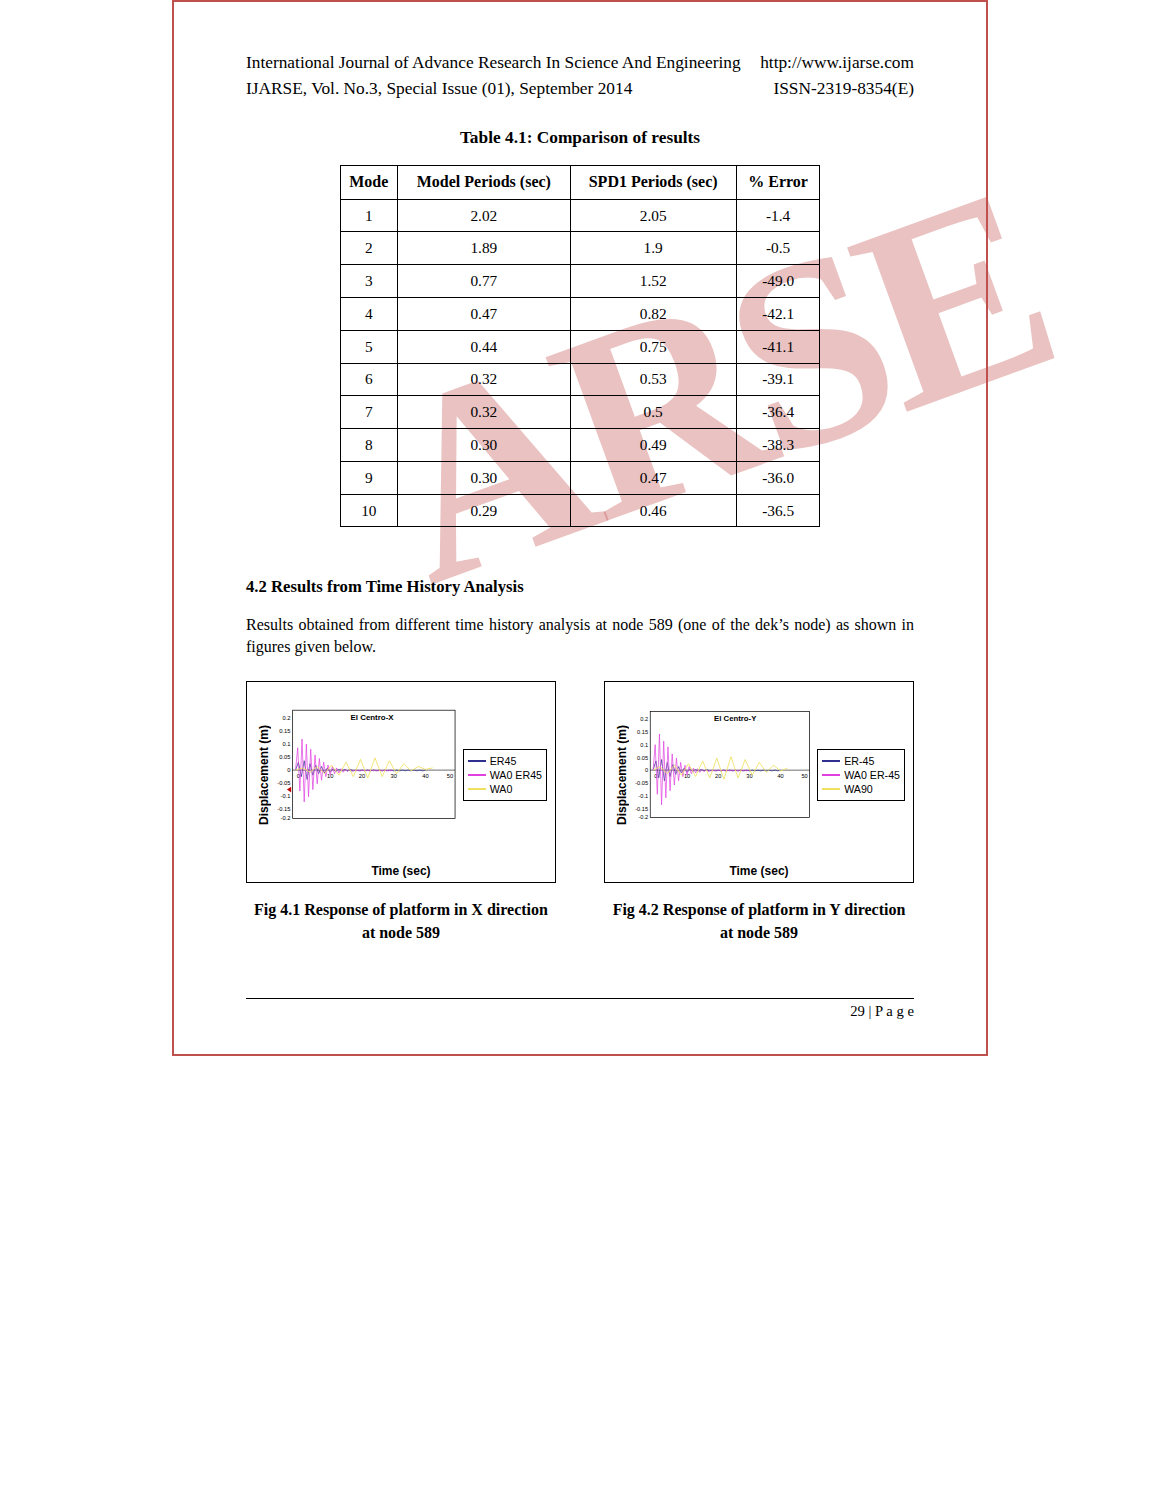ARSE
International Journal of Advance Research In Science And Engineering http://www.ijarse.com
IJARSE, Vol. No.3, Special Issue (01), September 2014 ISSN-2319-8354(E)
Table 4.1: Comparison of results
| Mode | Model Periods (sec) | SPD1 Periods (sec) | % Error |
| --- | --- | --- | --- |
| 1 | 2.02 | 2.05 | -1.4 |
| 2 | 1.89 | 1.9 | -0.5 |
| 3 | 0.77 | 1.52 | -49.0 |
| 4 | 0.47 | 0.82 | -42.1 |
| 5 | 0.44 | 0.75 | -41.1 |
| 6 | 0.32 | 0.53 | -39.1 |
| 7 | 0.32 | 0.5 | -36.4 |
| 8 | 0.30 | 0.49 | -38.3 |
| 9 | 0.30 | 0.47 | -36.0 |
| 10 | 0.29 | 0.46 | -36.5 |
4.2 Results from Time History Analysis
Results obtained from different time history analysis at node 589 (one of the dek’s node) as shown in figures given below.
Displacement (m)
El Centro-X 0.2 0.15 0.1 0.05 0 -0.05 -0.1 -0.15 -0.2 0 10 20 30 40 50
ER45
WA0 ER45
WA0
Time (sec)
Fig 4.1 Response of platform in X direction
at node 589
Displacement (m)
El Centro-Y 0.2 0.15 0.1 0.05 0 -0.05 -0.1 -0.15 -0.2 0 10 20 30 40 50
ER-45
WA0 ER-45
WA90
Time (sec)
Fig 4.2 Response of platform in Y direction
at node 589
29 | P a g e